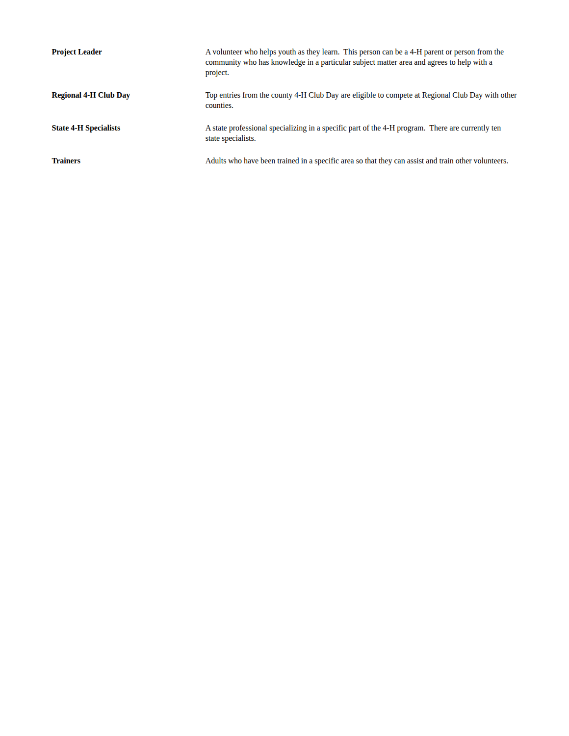| Project Leader | A volunteer who helps youth as they learn. This person can be a 4-H parent or person from the community who has knowledge in a particular subject matter area and agrees to help with a project. |
| Regional 4-H Club Day | Top entries from the county 4-H Club Day are eligible to compete at Regional Club Day with other counties. |
| State 4-H Specialists | A state professional specializing in a specific part of the 4-H program. There are currently ten state specialists. |
| Trainers | Adults who have been trained in a specific area so that they can assist and train other volunteers. |